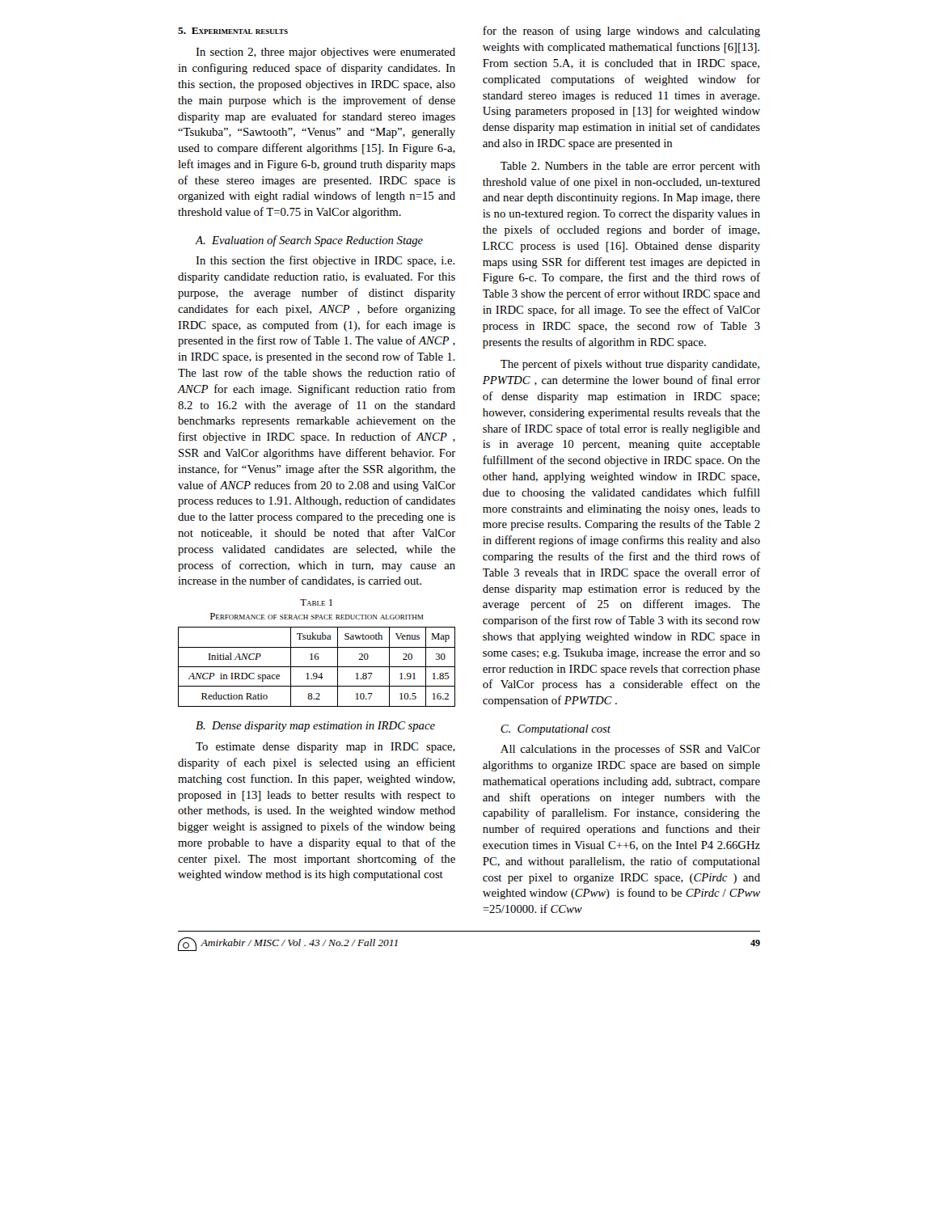5. Experimental results
In section 2, three major objectives were enumerated in configuring reduced space of disparity candidates. In this section, the proposed objectives in IRDC space, also the main purpose which is the improvement of dense disparity map are evaluated for standard stereo images “Tsukuba”, “Sawtooth”, “Venus” and “Map”, generally used to compare different algorithms [15]. In Figure 6-a, left images and in Figure 6-b, ground truth disparity maps of these stereo images are presented. IRDC space is organized with eight radial windows of length n=15 and threshold value of T=0.75 in ValCor algorithm.
A. Evaluation of Search Space Reduction Stage
In this section the first objective in IRDC space, i.e. disparity candidate reduction ratio, is evaluated. For this purpose, the average number of distinct disparity candidates for each pixel, ANCP , before organizing IRDC space, as computed from (1), for each image is presented in the first row of Table 1. The value of ANCP , in IRDC space, is presented in the second row of Table 1. The last row of the table shows the reduction ratio of ANCP for each image. Significant reduction ratio from 8.2 to 16.2 with the average of 11 on the standard benchmarks represents remarkable achievement on the first objective in IRDC space. In reduction of ANCP , SSR and ValCor algorithms have different behavior. For instance, for “Venus” image after the SSR algorithm, the value of ANCP reduces from 20 to 2.08 and using ValCor process reduces to 1.91. Although, reduction of candidates due to the latter process compared to the preceding one is not noticeable, it should be noted that after ValCor process validated candidates are selected, while the process of correction, which in turn, may cause an increase in the number of candidates, is carried out.
Table 1
Performance of serach space reduction algorithm
| | Tsukuba | Sawtooth | Venus | Map |
| --- | --- | --- | --- | --- |
| Initial ANCP | 16 | 20 | 20 | 30 |
| ANCP in IRDC space | 1.94 | 1.87 | 1.91 | 1.85 |
| Reduction Ratio | 8.2 | 10.7 | 10.5 | 16.2 |
B. Dense disparity map estimation in IRDC space
To estimate dense disparity map in IRDC space, disparity of each pixel is selected using an efficient matching cost function. In this paper, weighted window, proposed in [13] leads to better results with respect to other methods, is used. In the weighted window method bigger weight is assigned to pixels of the window being more probable to have a disparity equal to that of the center pixel. The most important shortcoming of the weighted window method is its high computational cost
for the reason of using large windows and calculating weights with complicated mathematical functions [6][13]. From section 5.A, it is concluded that in IRDC space, complicated computations of weighted window for standard stereo images is reduced 11 times in average. Using parameters proposed in [13] for weighted window dense disparity map estimation in initial set of candidates and also in IRDC space are presented in
Table 2. Numbers in the table are error percent with threshold value of one pixel in non-occluded, un-textured and near depth discontinuity regions. In Map image, there is no un-textured region. To correct the disparity values in the pixels of occluded regions and border of image, LRCC process is used [16]. Obtained dense disparity maps using SSR for different test images are depicted in Figure 6-c. To compare, the first and the third rows of Table 3 show the percent of error without IRDC space and in IRDC space, for all image. To see the effect of ValCor process in IRDC space, the second row of Table 3 presents the results of algorithm in RDC space.
The percent of pixels without true disparity candidate, PPWTDC , can determine the lower bound of final error of dense disparity map estimation in IRDC space; however, considering experimental results reveals that the share of IRDC space of total error is really negligible and is in average 10 percent, meaning quite acceptable fulfillment of the second objective in IRDC space. On the other hand, applying weighted window in IRDC space, due to choosing the validated candidates which fulfill more constraints and eliminating the noisy ones, leads to more precise results. Comparing the results of the Table 2 in different regions of image confirms this reality and also comparing the results of the first and the third rows of Table 3 reveals that in IRDC space the overall error of dense disparity map estimation error is reduced by the average percent of 25 on different images. The comparison of the first row of Table 3 with its second row shows that applying weighted window in RDC space in some cases; e.g. Tsukuba image, increase the error and so error reduction in IRDC space revels that correction phase of ValCor process has a considerable effect on the compensation of PPWTDC .
C. Computational cost
All calculations in the processes of SSR and ValCor algorithms to organize IRDC space are based on simple mathematical operations including add, subtract, compare and shift operations on integer numbers with the capability of parallelism. For instance, considering the number of required operations and functions and their execution times in Visual C++6, on the Intel P4 2.66GHz PC, and without parallelism, the ratio of computational cost per pixel to organize IRDC space, (CPirdc ) and weighted window (CPww) is found to be CPirdc / CPww =25/10000. if CCww
Amirkabir / MISC / Vol . 43 / No.2 / Fall 2011
49